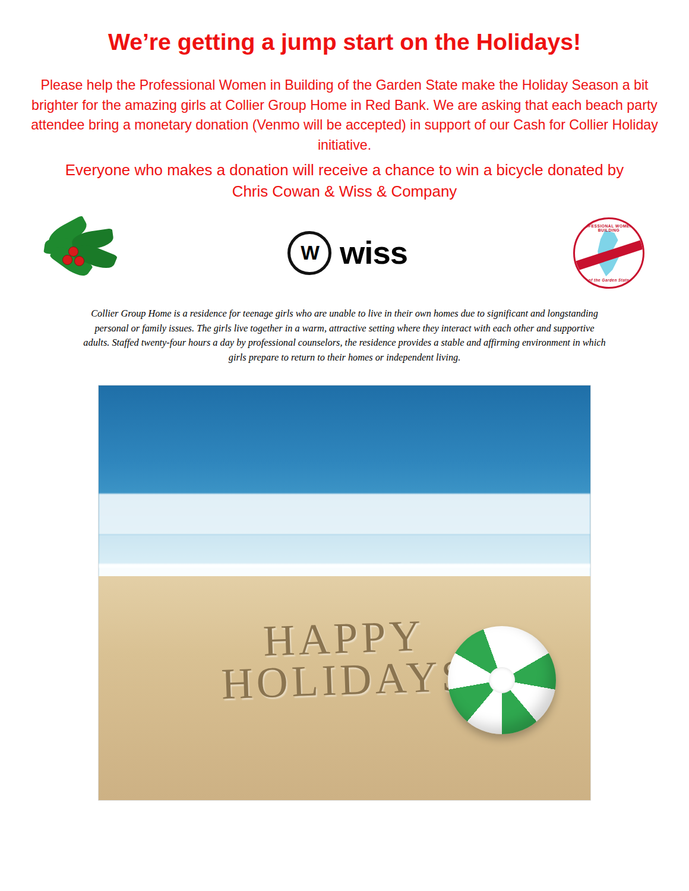We’re getting a jump start on the Holidays!
Please help the Professional Women in Building of the Garden State make the Holiday Season a bit brighter for the amazing girls at Collier Group Home in Red Bank. We are asking that each beach party attendee bring a monetary donation (Venmo will be accepted) in support of our Cash for Collier Holiday initiative.
Everyone who makes a donation will receive a chance to win a bicycle donated by Chris Cowan & Wiss & Company
W
wiss
Professional Women in Building of the Garden State
Collier Group Home is a residence for teenage girls who are unable to live in their own homes due to significant and longstanding personal or family issues. The girls live together in a warm, attractive setting where they interact with each other and supportive adults. Staffed twenty-four hours a day by professional counselors, the residence provides a stable and affirming environment in which girls prepare to return to their homes or independent living.
HAPPY
HOLIDAYS